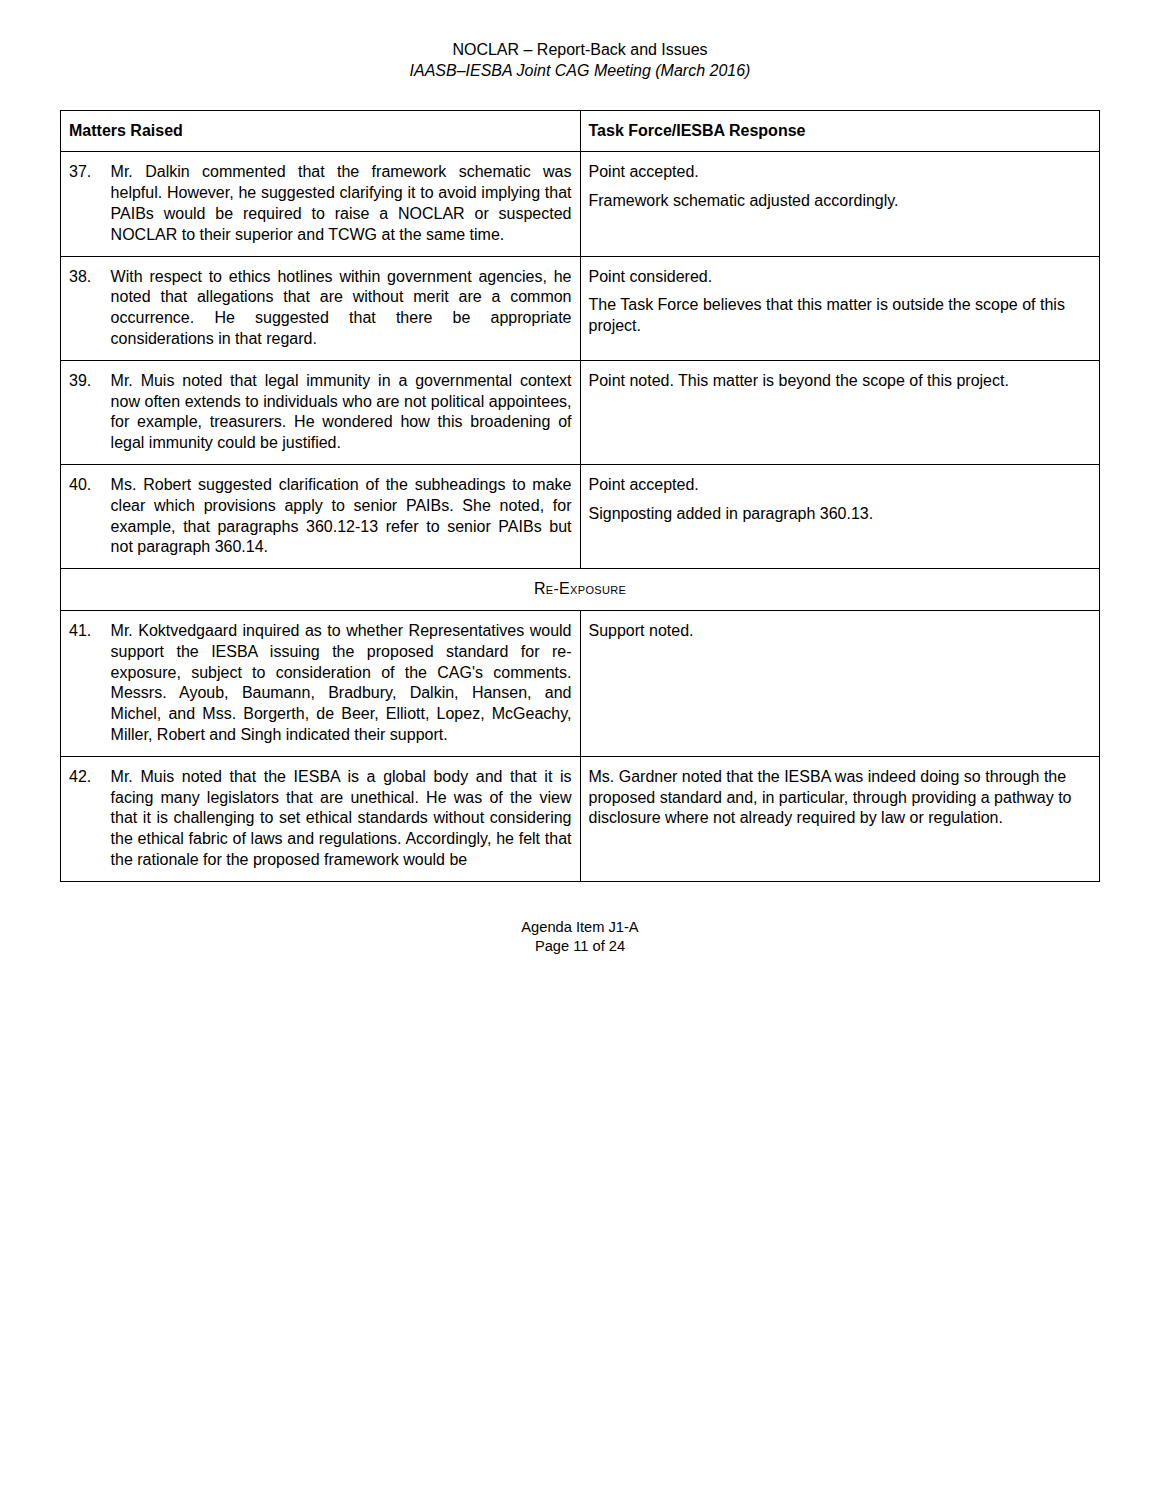NOCLAR – Report-Back and Issues
IAASB–IESBA Joint CAG Meeting (March 2016)
| Matters Raised | Task Force/IESBA Response |
| --- | --- |
| 37. Mr. Dalkin commented that the framework schematic was helpful. However, he suggested clarifying it to avoid implying that PAIBs would be required to raise a NOCLAR or suspected NOCLAR to their superior and TCWG at the same time. | Point accepted. Framework schematic adjusted accordingly. |
| 38. With respect to ethics hotlines within government agencies, he noted that allegations that are without merit are a common occurrence. He suggested that there be appropriate considerations in that regard. | Point considered. The Task Force believes that this matter is outside the scope of this project. |
| 39. Mr. Muis noted that legal immunity in a governmental context now often extends to individuals who are not political appointees, for example, treasurers. He wondered how this broadening of legal immunity could be justified. | Point noted. This matter is beyond the scope of this project. |
| 40. Ms. Robert suggested clarification of the subheadings to make clear which provisions apply to senior PAIBs. She noted, for example, that paragraphs 360.12-13 refer to senior PAIBs but not paragraph 360.14. | Point accepted. Signposting added in paragraph 360.13. |
| Re-Exposure |
| 41. Mr. Koktvedgaard inquired as to whether Representatives would support the IESBA issuing the proposed standard for re-exposure, subject to consideration of the CAG's comments. Messrs. Ayoub, Baumann, Bradbury, Dalkin, Hansen, and Michel, and Mss. Borgerth, de Beer, Elliott, Lopez, McGeachy, Miller, Robert and Singh indicated their support. | Support noted. |
| 42. Mr. Muis noted that the IESBA is a global body and that it is facing many legislators that are unethical. He was of the view that it is challenging to set ethical standards without considering the ethical fabric of laws and regulations. Accordingly, he felt that the rationale for the proposed framework would be | Ms. Gardner noted that the IESBA was indeed doing so through the proposed standard and, in particular, through providing a pathway to disclosure where not already required by law or regulation. |
Agenda Item J1-A
Page 11 of 24